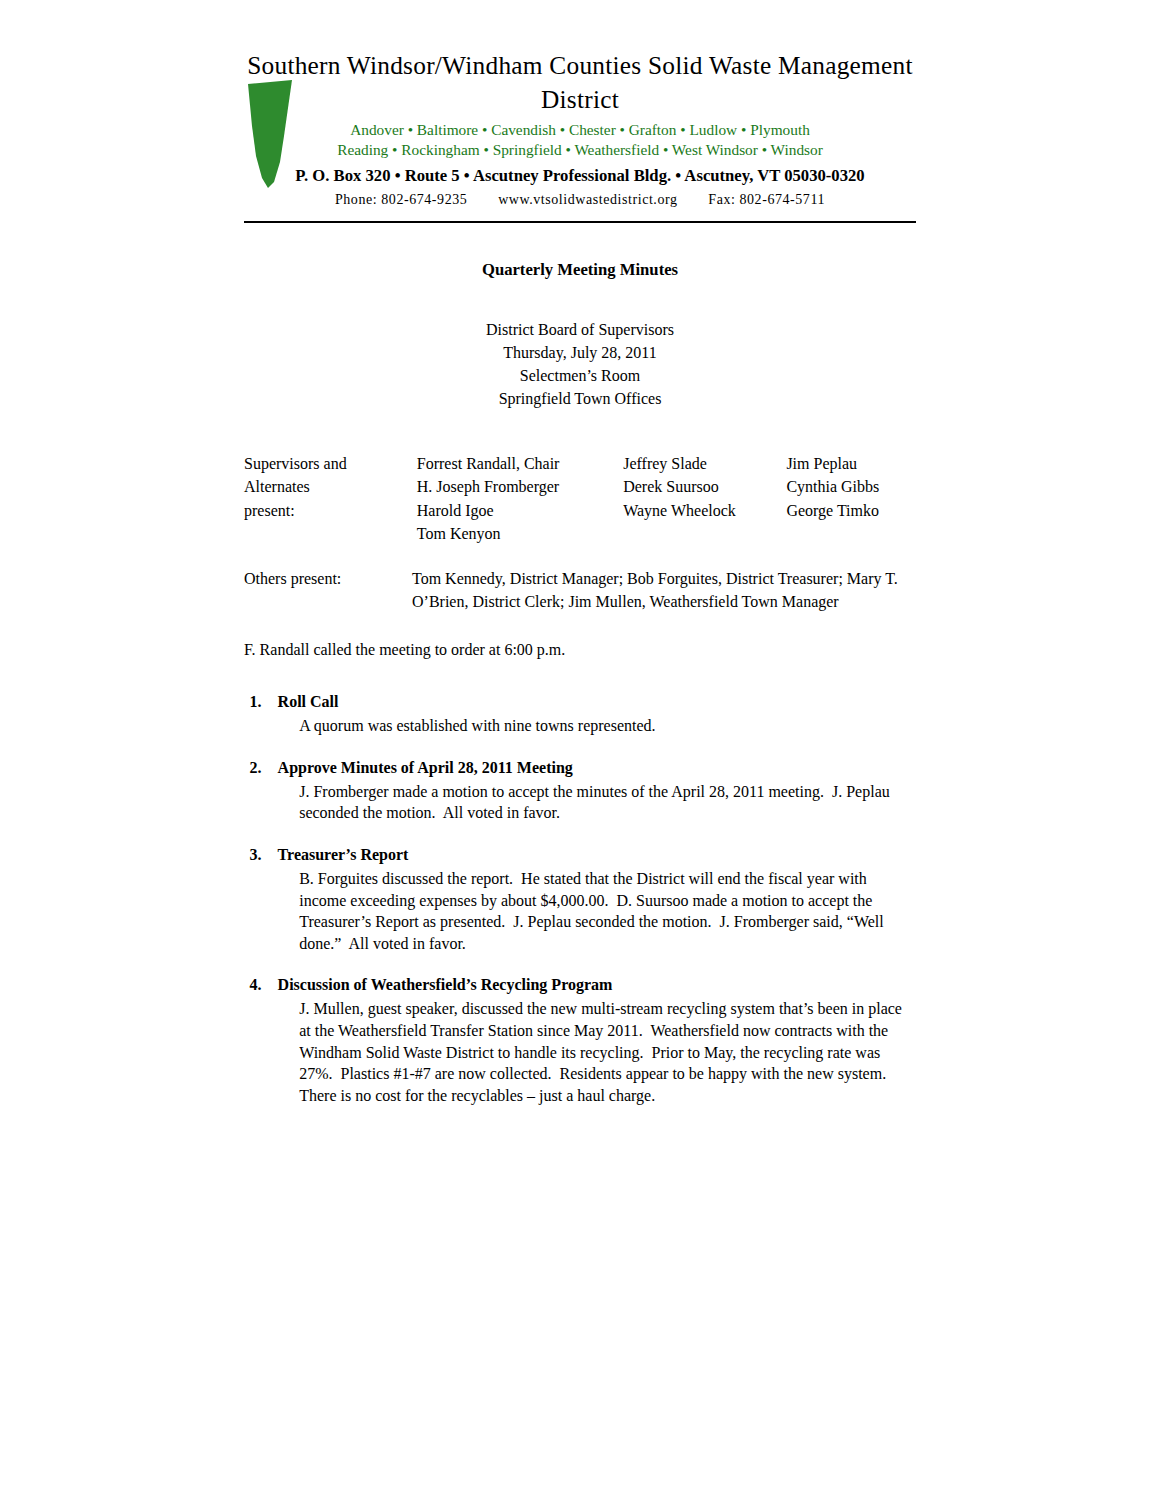Southern Windsor/Windham Counties Solid Waste Management District
Andover • Baltimore • Cavendish • Chester • Grafton • Ludlow • Plymouth
Reading • Rockingham • Springfield • Weathersfield • West Windsor • Windsor
P. O. Box 320 • Route 5 • Ascutney Professional Bldg. • Ascutney, VT 05030-0320
Phone: 802-674-9235 www.vtsolidwastedistrict.org Fax: 802-674-5711
Quarterly Meeting Minutes
District Board of Supervisors
Thursday, July 28, 2011
Selectmen’s Room
Springfield Town Offices
| Supervisors and | Forrest Randall, Chair | Jeffrey Slade | Jim Peplau |
| Alternates | H. Joseph Fromberger | Derek Suursoo | Cynthia Gibbs |
| present: | Harold Igoe | Wayne Wheelock | George Timko |
| | Tom Kenyon | | |
Others present: Tom Kennedy, District Manager; Bob Forguites, District Treasurer; Mary T. O’Brien, District Clerk; Jim Mullen, Weathersfield Town Manager
F. Randall called the meeting to order at 6:00 p.m.
Roll Call A quorum was established with nine towns represented.
Approve Minutes of April 28, 2011 Meeting J. Fromberger made a motion to accept the minutes of the April 28, 2011 meeting. J. Peplau seconded the motion. All voted in favor.
Treasurer’s Report B. Forguites discussed the report. He stated that the District will end the fiscal year with income exceeding expenses by about $4,000.00. D. Suursoo made a motion to accept the Treasurer’s Report as presented. J. Peplau seconded the motion. J. Fromberger said, “Well done.” All voted in favor.
Discussion of Weathersfield’s Recycling Program J. Mullen, guest speaker, discussed the new multi-stream recycling system that’s been in place at the Weathersfield Transfer Station since May 2011. Weathersfield now contracts with the Windham Solid Waste District to handle its recycling. Prior to May, the recycling rate was 27%. Plastics #1-#7 are now collected. Residents appear to be happy with the new system. There is no cost for the recyclables – just a haul charge.